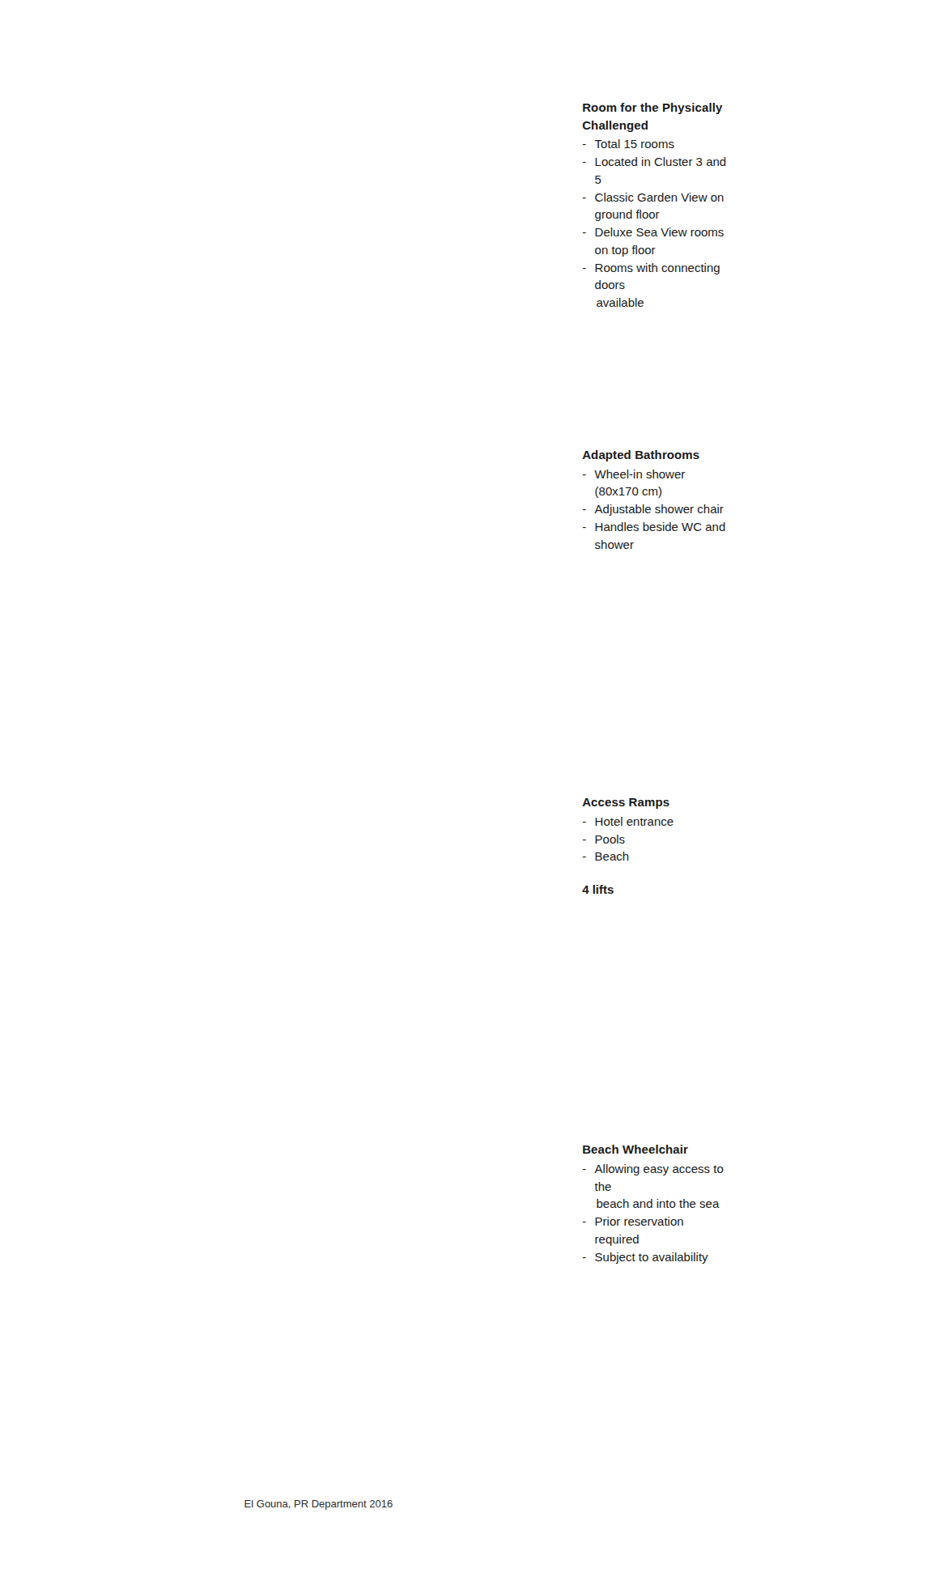Room for the Physically Challenged
Total 15 rooms
Located in Cluster 3 and 5
Classic Garden View on ground floor
Deluxe Sea View rooms on top floor
Rooms with connecting doorsavailable
Adapted Bathrooms
Wheel-in shower (80x170 cm)
Adjustable shower chair
Handles beside WC and shower
Access Ramps
Hotel entrance
Pools
Beach
4 lifts
Beach Wheelchair
Allowing easy access to thebeach and into the sea
Prior reservation required
Subject to availability
El Gouna, PR Department 2016